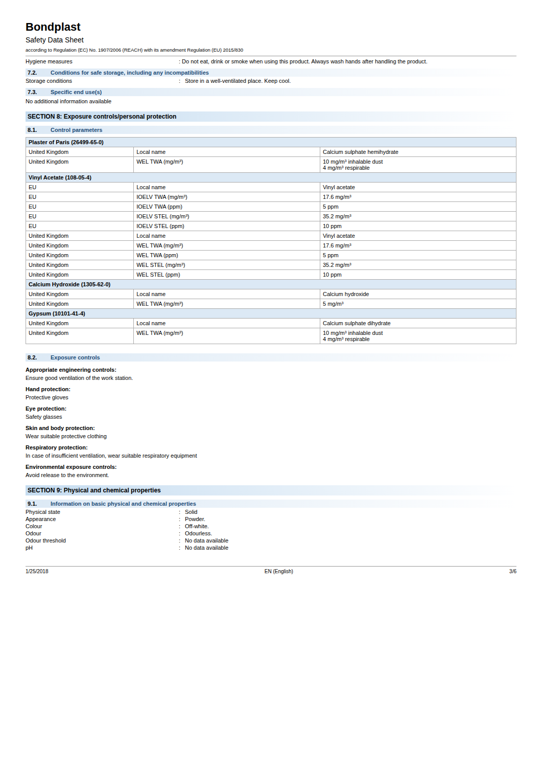Bondplast
Safety Data Sheet
according to Regulation (EC) No. 1907/2006 (REACH) with its amendment Regulation (EU) 2015/830
Hygiene measures
: Do not eat, drink or smoke when using this product. Always wash hands after handling the product.
7.2. Conditions for safe storage, including any incompatibilities
Storage conditions
:
Store in a well-ventilated place. Keep cool.
7.3. Specific end use(s)
No additional information available
SECTION 8: Exposure controls/personal protection
8.1. Control parameters
| Plaster of Paris (26499-65-0) |
| United Kingdom | Local name | Calcium sulphate hemihydrate |
| United Kingdom | WEL TWA (mg/m³) | 10 mg/m³ inhalable dust 4 mg/m³ respirable |
| Vinyl Acetate (108-05-4) |
| EU | Local name | Vinyl acetate |
| EU | IOELV TWA (mg/m³) | 17.6 mg/m³ |
| EU | IOELV TWA (ppm) | 5 ppm |
| EU | IOELV STEL (mg/m³) | 35.2 mg/m³ |
| EU | IOELV STEL (ppm) | 10 ppm |
| United Kingdom | Local name | Vinyl acetate |
| United Kingdom | WEL TWA (mg/m³) | 17.6 mg/m³ |
| United Kingdom | WEL TWA (ppm) | 5 ppm |
| United Kingdom | WEL STEL (mg/m³) | 35.2 mg/m³ |
| United Kingdom | WEL STEL (ppm) | 10 ppm |
| Calcium Hydroxide (1305-62-0) |
| United Kingdom | Local name | Calcium hydroxide |
| United Kingdom | WEL TWA (mg/m³) | 5 mg/m³ |
| Gypsum (10101-41-4) |
| United Kingdom | Local name | Calcium sulphate dihydrate |
| United Kingdom | WEL TWA (mg/m³) | 10 mg/m³ inhalable dust 4 mg/m³ respirable |
8.2. Exposure controls
Appropriate engineering controls:
Ensure good ventilation of the work station.
Hand protection:
Protective gloves
Eye protection:
Safety glasses
Skin and body protection:
Wear suitable protective clothing
Respiratory protection:
In case of insufficient ventilation, wear suitable respiratory equipment
Environmental exposure controls:
Avoid release to the environment.
SECTION 9: Physical and chemical properties
9.1. Information on basic physical and chemical properties
Physical state
:
Solid
Appearance
:
Powder.
Colour
:
Off-white.
Odour
:
Odourless.
Odour threshold
:
No data available
pH
:
No data available
1/25/2018
EN (English)
3/6